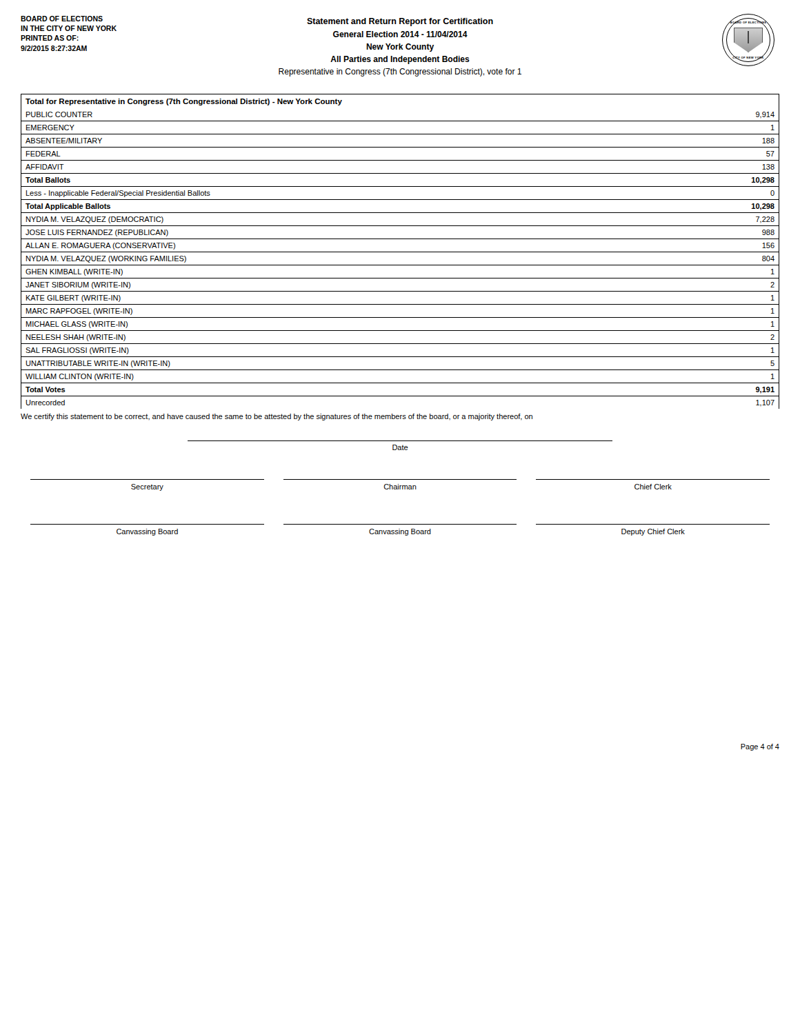BOARD OF ELECTIONS
IN THE CITY OF NEW YORK
PRINTED AS OF:
9/2/2015 8:27:32AM
Statement and Return Report for Certification
General Election 2014 - 11/04/2014
New York County
All Parties and Independent Bodies
Representative in Congress (7th Congressional District), vote for 1
BOARD OF ELECTIONS
CITY OF NEW YORK
Total for Representative in Congress (7th Congressional District) - New York County
| PUBLIC COUNTER | 9,914 |
| EMERGENCY | 1 |
| ABSENTEE/MILITARY | 188 |
| FEDERAL | 57 |
| AFFIDAVIT | 138 |
| Total Ballots | 10,298 |
| Less - Inapplicable Federal/Special Presidential Ballots | 0 |
| Total Applicable Ballots | 10,298 |
| NYDIA M. VELAZQUEZ (DEMOCRATIC) | 7,228 |
| JOSE LUIS FERNANDEZ (REPUBLICAN) | 988 |
| ALLAN E. ROMAGUERA (CONSERVATIVE) | 156 |
| NYDIA M. VELAZQUEZ (WORKING FAMILIES) | 804 |
| GHEN KIMBALL (WRITE-IN) | 1 |
| JANET SIBORIUM (WRITE-IN) | 2 |
| KATE GILBERT (WRITE-IN) | 1 |
| MARC RAPFOGEL (WRITE-IN) | 1 |
| MICHAEL GLASS (WRITE-IN) | 1 |
| NEELESH SHAH (WRITE-IN) | 2 |
| SAL FRAGLIOSSI (WRITE-IN) | 1 |
| UNATTRIBUTABLE WRITE-IN (WRITE-IN) | 5 |
| WILLIAM CLINTON (WRITE-IN) | 1 |
| Total Votes | 9,191 |
| Unrecorded | 1,107 |
We certify this statement to be correct, and have caused the same to be attested by the signatures of the members of the board, or a majority thereof, on
Date
| Secretary | Chairman | Chief Clerk |
| Canvassing Board | Canvassing Board | Deputy Chief Clerk |
Page 4 of 4